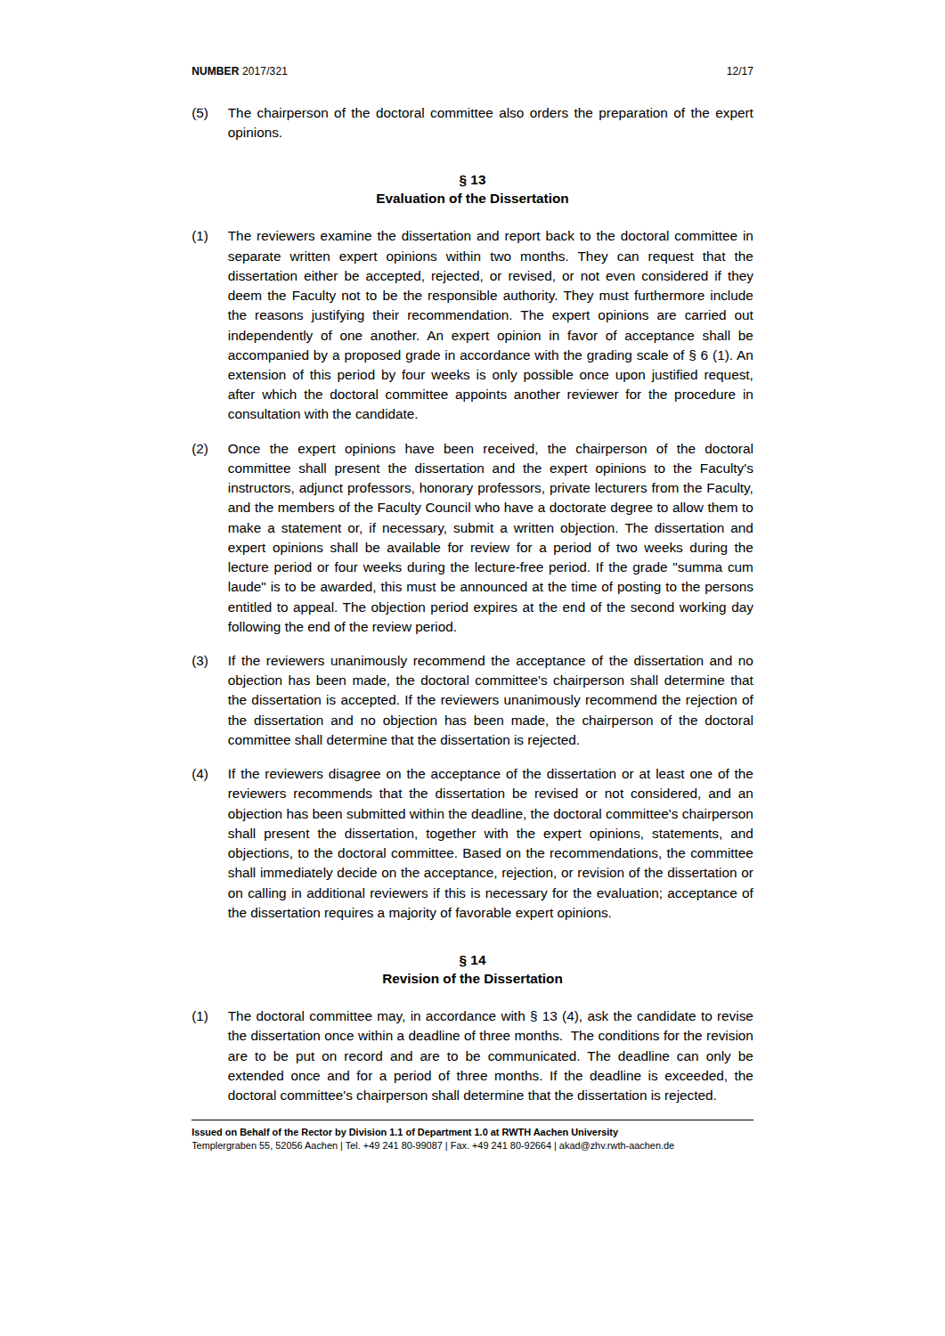NUMBER 2017/321
12/17
(5)
The chairperson of the doctoral committee also orders the preparation of the expert opinions.
§ 13 Evaluation of the Dissertation
(1)
The reviewers examine the dissertation and report back to the doctoral committee in separate written expert opinions within two months. They can request that the dissertation either be accepted, rejected, or revised, or not even considered if they deem the Faculty not to be the responsible authority. They must furthermore include the reasons justifying their recommendation. The expert opinions are carried out independently of one another. An expert opinion in favor of acceptance shall be accompanied by a proposed grade in accordance with the grading scale of § 6 (1). An extension of this period by four weeks is only possible once upon justified request, after which the doctoral committee appoints another reviewer for the procedure in consultation with the candidate.
(2)
Once the expert opinions have been received, the chairperson of the doctoral committee shall present the dissertation and the expert opinions to the Faculty's instructors, adjunct professors, honorary professors, private lecturers from the Faculty, and the members of the Faculty Council who have a doctorate degree to allow them to make a statement or, if necessary, submit a written objection. The dissertation and expert opinions shall be available for review for a period of two weeks during the lecture period or four weeks during the lecture-free period. If the grade "summa cum laude" is to be awarded, this must be announced at the time of posting to the persons entitled to appeal. The objection period expires at the end of the second working day following the end of the review period.
(3)
If the reviewers unanimously recommend the acceptance of the dissertation and no objection has been made, the doctoral committee's chairperson shall determine that the dissertation is accepted. If the reviewers unanimously recommend the rejection of the dissertation and no objection has been made, the chairperson of the doctoral committee shall determine that the dissertation is rejected.
(4)
If the reviewers disagree on the acceptance of the dissertation or at least one of the reviewers recommends that the dissertation be revised or not considered, and an objection has been submitted within the deadline, the doctoral committee's chairperson shall present the dissertation, together with the expert opinions, statements, and objections, to the doctoral committee. Based on the recommendations, the committee shall immediately decide on the acceptance, rejection, or revision of the dissertation or on calling in additional reviewers if this is necessary for the evaluation; acceptance of the dissertation requires a majority of favorable expert opinions.
§ 14 Revision of the Dissertation
(1)
The doctoral committee may, in accordance with § 13 (4), ask the candidate to revise the dissertation once within a deadline of three months. The conditions for the revision are to be put on record and are to be communicated. The deadline can only be extended once and for a period of three months. If the deadline is exceeded, the doctoral committee's chairperson shall determine that the dissertation is rejected.
Issued on Behalf of the Rector by Division 1.1 of Department 1.0 at RWTH Aachen University
Templergraben 55, 52056 Aachen | Tel. +49 241 80-99087 | Fax. +49 241 80-92664 | akad@zhv.rwth-aachen.de